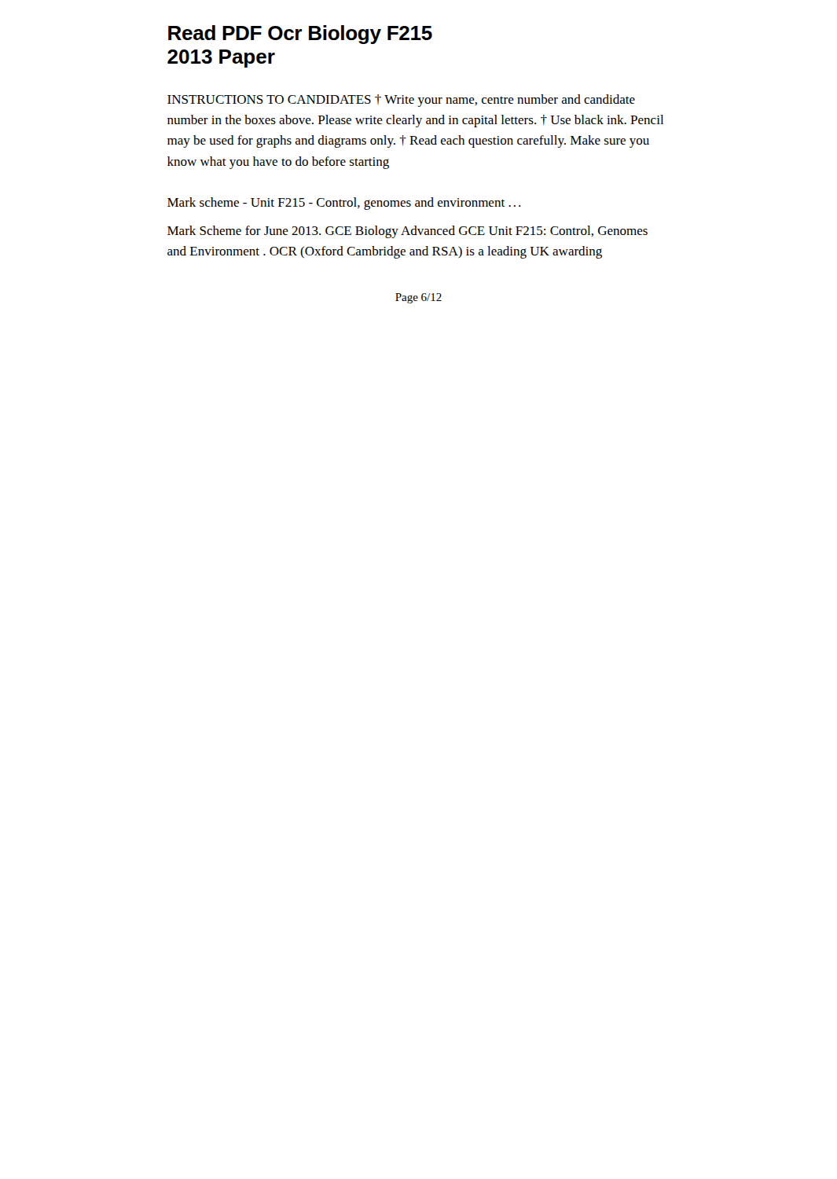Read PDF Ocr Biology F215
2013 Paper
INSTRUCTIONS TO CANDIDATES † Write your name, centre number and candidate number in the boxes above. Please write clearly and in capital letters. † Use black ink. Pencil may be used for graphs and diagrams only. † Read each question carefully. Make sure you know what you have to do before starting
Mark scheme - Unit F215 - Control, genomes and environment ...
Mark Scheme for June 2013. GCE Biology Advanced GCE Unit F215: Control, Genomes and Environment . OCR (Oxford Cambridge and RSA) is a leading UK awarding
Page 6/12